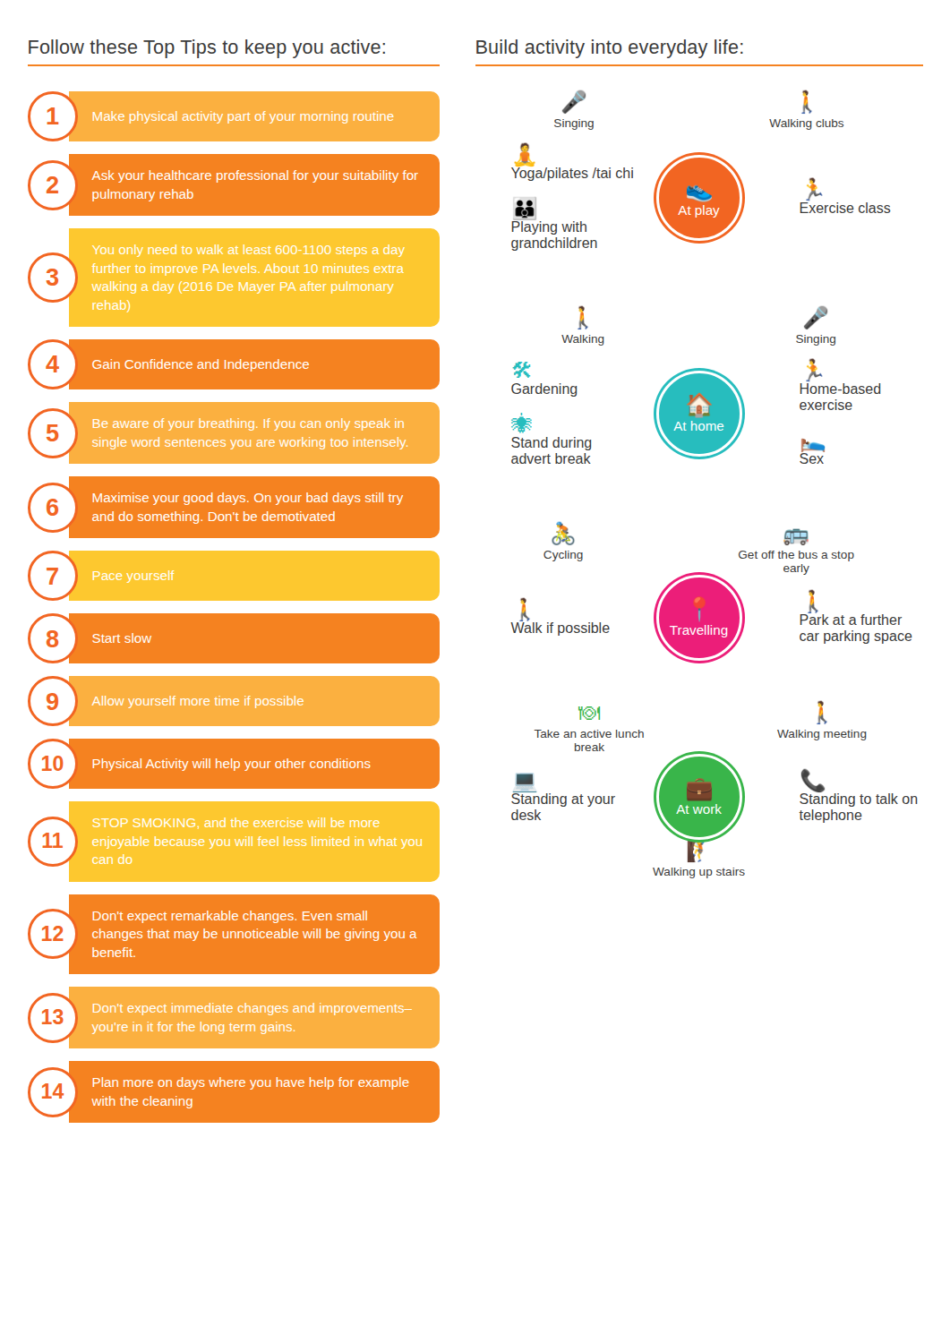Follow these Top Tips to keep you active:
1
Make physical activity part of your morning routine
2
Ask your healthcare professional for your suitability for pulmonary rehab
3
You only need to walk at least 600-1100 steps a day further to improve PA levels. About 10 minutes extra walking a day (2016 De Mayer PA after pulmonary rehab)
4
Gain Confidence and Independence
5
Be aware of your breathing. If you can only speak in single word sentences you are working too intensely.
6
Maximise your good days. On your bad days still try and do something. Don't be demotivated
7
Pace yourself
8
Start slow
9
Allow yourself more time if possible
10
Physical Activity will help your other conditions
11
STOP SMOKING, and the exercise will be more enjoyable because you will feel less limited in what you can do
12
Don't expect remarkable changes. Even small changes that may be unnoticeable will be giving you a benefit.
13
Don't expect immediate changes and improvements– you're in it for the long term gains.
14
Plan more on days where you have help for example with the cleaning
Build activity into everyday life:
🎤Singing
🚶Walking clubs
🧘
Yoga/pilates /tai chi
👪
Playing with grandchildren
👟 At play
🏃
Exercise class
🚶Walking
🎤Singing
🛠
Gardening
🕷
Stand during advert break
🏠 At home
🏃
Home-based exercise
🛌
Sex
🚴Cycling
🚌Get off the bus a stop early
🚶
Walk if possible
📍 Travelling
🚶
Park at a further car parking space
🍽Take an active lunch break
🚶Walking meeting
💻
Standing at your desk
💼 At work
📞
Standing to talk on telephone
🧗Walking up stairs